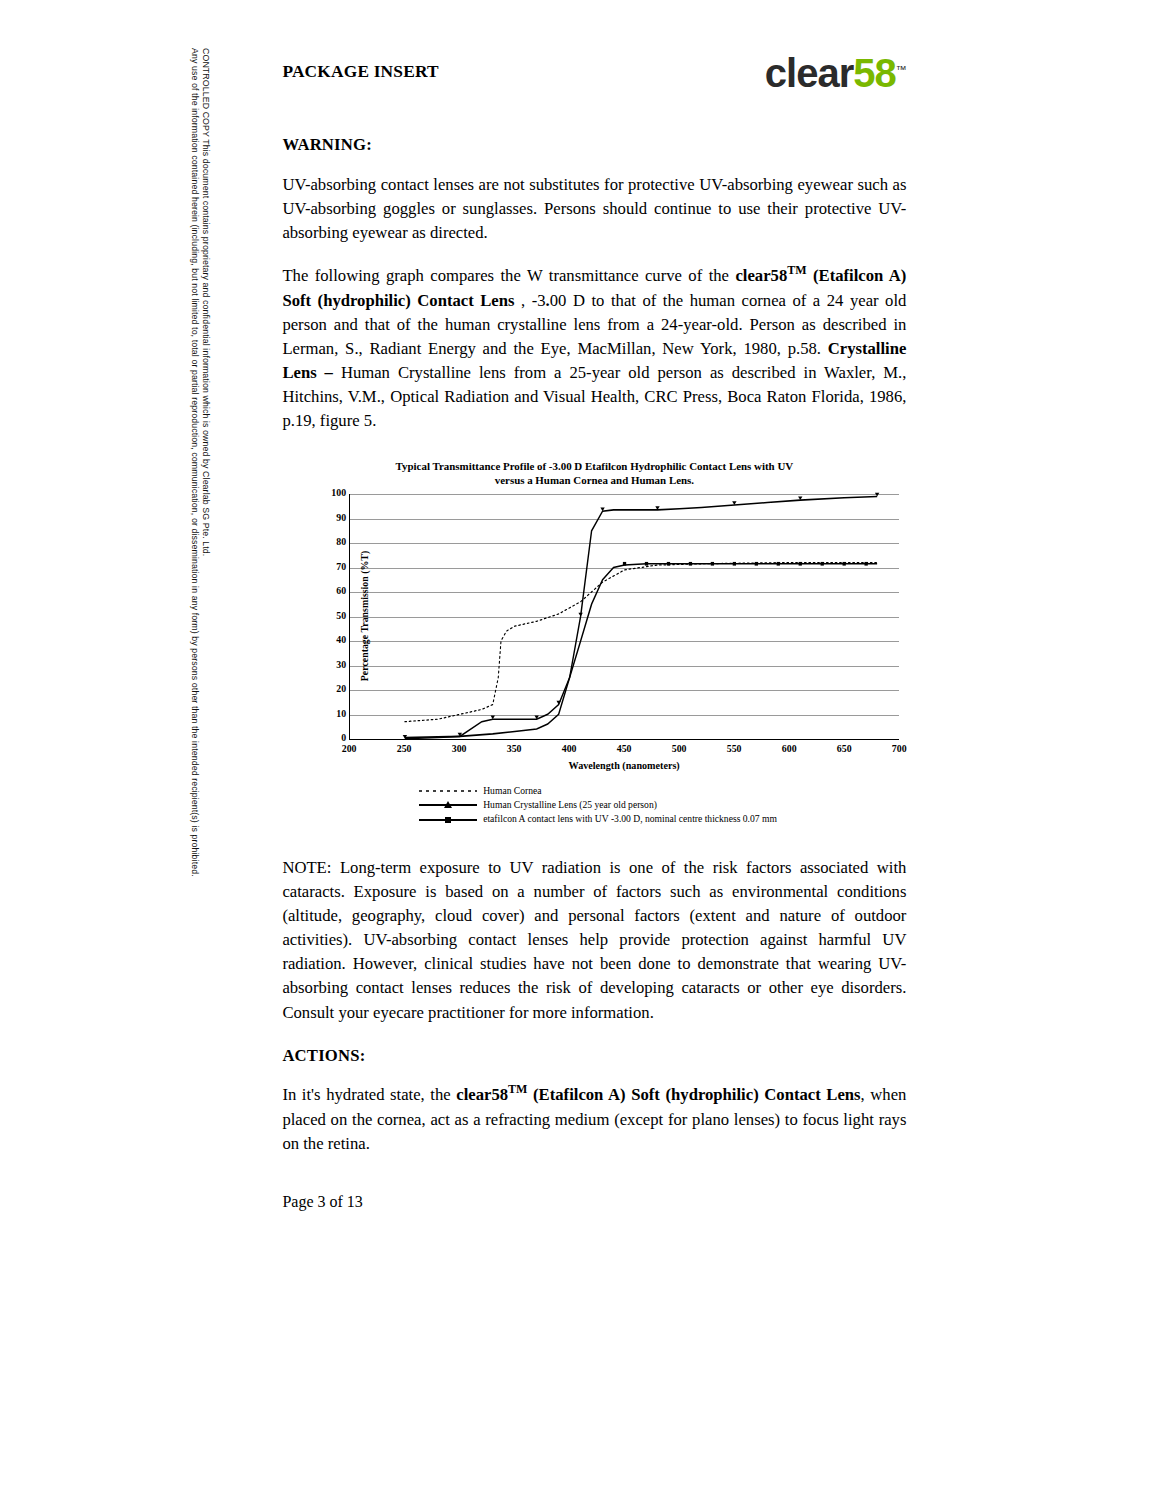CONTROLLED COPY This document contains proprietary and confidential information which is owned by Clearlab SG Pte. Ltd. Any use of the information contained herein (including, but not limited to, total or partial reproduction, communication, or dissemination in any form) by persons other than the intended recipient(s) is prohibited.
PACKAGE INSERT
clear 58™
WARNING:
UV-absorbing contact lenses are not substitutes for protective UV-absorbing eyewear such as UV-absorbing goggles or sunglasses. Persons should continue to use their protective UV-absorbing eyewear as directed.
The following graph compares the W transmittance curve of the clear58TM (Etafilcon A) Soft (hydrophilic) Contact Lens , -3. 00 D to that of the human cornea of a 24 year old person and that of the human crystalline lens from a 24-year-old. Person as described in Lerman, S., Radiant Energy and the Eye, MacMillan, New York, 1980, p.58. Crystalline Lens – Human Crystalline lens from a 25-year old person as described in Waxler, M., Hitchins, V.M., Optical Radiation and Visual Health, CRC Press, Boca Raton Florida, 1986, p.19, figure 5.
Typical Transmittance Profile of -3.00 D Etafilcon Hydrophilic Contact Lens with UV
versus a Human Cornea and Human Lens.
Percentage Transmission (%T)
100
90
80
70
60
50
40
30
20
10
0
200 250 300 350 400 450 500 550 600 650 700
Wavelength (nanometers)
Human Cornea
Human Crystalline Lens (25 year old person)
etafilcon A contact lens with UV -3.00 D, nominal centre thickness 0.07 mm
NOTE: Long-term exposure to UV radiation is one of the risk factors associated with cataracts. Exposure is based on a number of factors such as environmental conditions (altitude, geography, cloud cover) and personal factors (extent and nature of outdoor activities). UV-absorbing contact lenses help provide protection against harmful UV radiation. However, clinical studies have not been done to demonstrate that wearing UV-absorbing contact lenses reduces the risk of developing cataracts or other eye disorders. Consult your eyecare practitioner for more information.
ACTIONS:
In it's hydrated state, the clear58TM (Etafilcon A) Soft (hydrophilic) Contact Lens, when placed on the cornea, act as a refracting medium (except for plano lenses) to focus light rays on the retina.
Page 3 of 13